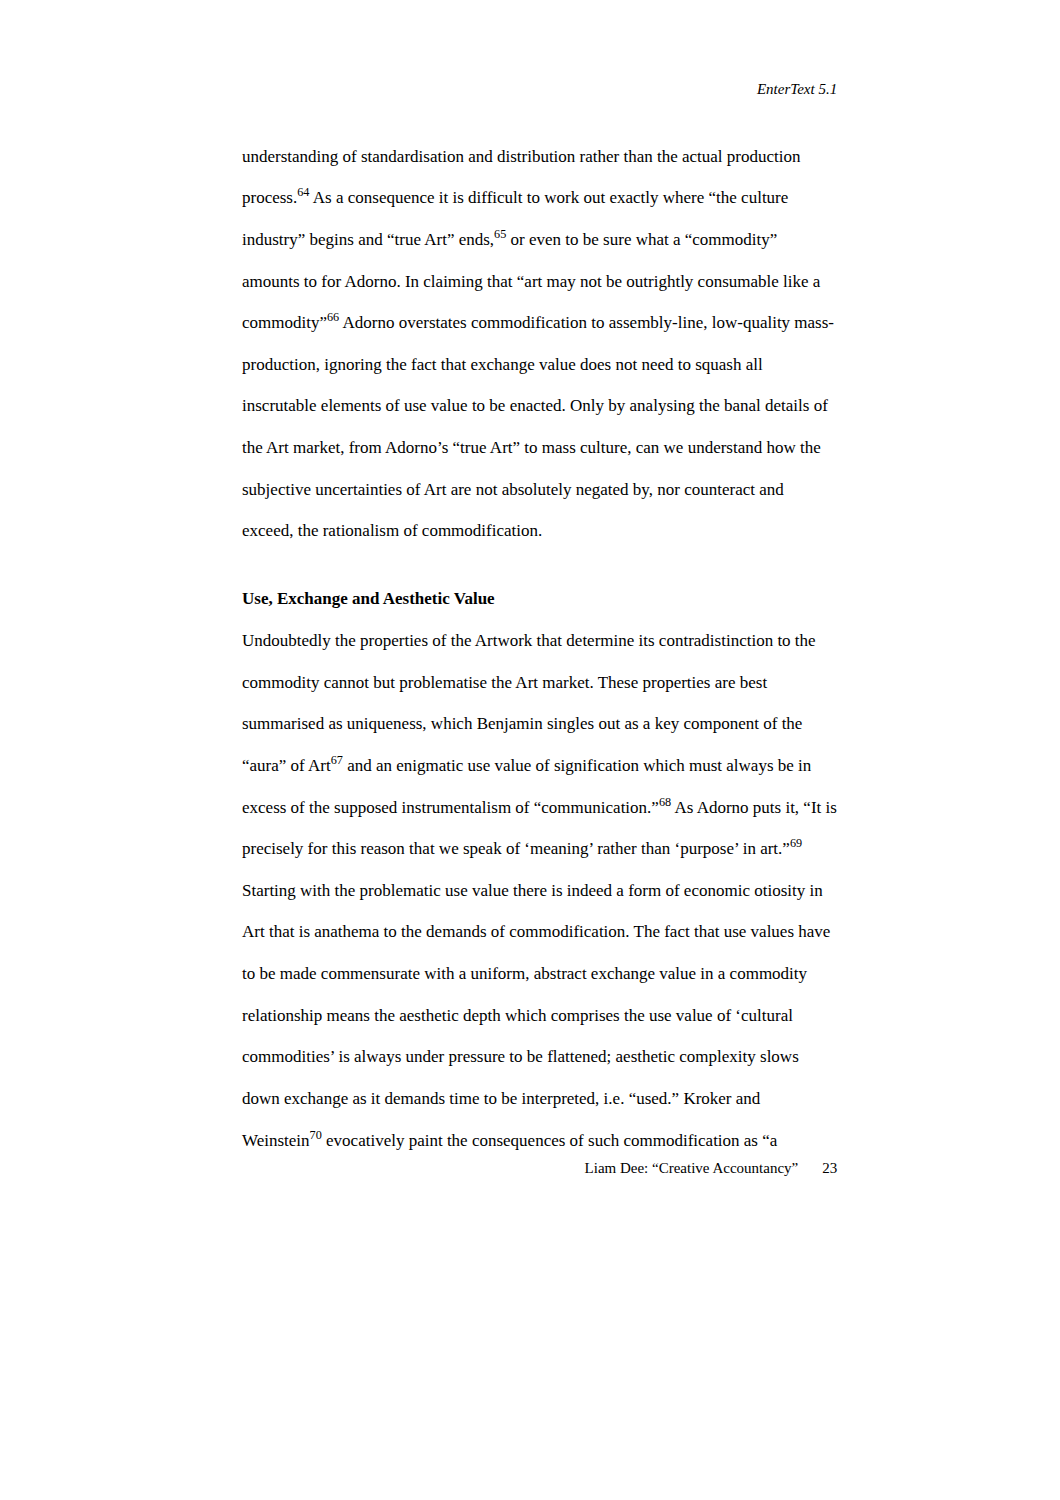EnterText 5.1
understanding of standardisation and distribution rather than the actual production process.64 As a consequence it is difficult to work out exactly where “the culture industry” begins and “true Art” ends,65 or even to be sure what a “commodity” amounts to for Adorno. In claiming that “art may not be outrightly consumable like a commodity”66 Adorno overstates commodification to assembly-line, low-quality mass-production, ignoring the fact that exchange value does not need to squash all inscrutable elements of use value to be enacted. Only by analysing the banal details of the Art market, from Adorno’s “true Art” to mass culture, can we understand how the subjective uncertainties of Art are not absolutely negated by, nor counteract and exceed, the rationalism of commodification.
Use, Exchange and Aesthetic Value
Undoubtedly the properties of the Artwork that determine its contradistinction to the commodity cannot but problematise the Art market. These properties are best summarised as uniqueness, which Benjamin singles out as a key component of the “aura” of Art67 and an enigmatic use value of signification which must always be in excess of the supposed instrumentalism of “communication.”68 As Adorno puts it, “It is precisely for this reason that we speak of ‘meaning’ rather than ‘purpose’ in art.”69 Starting with the problematic use value there is indeed a form of economic otiosity in Art that is anathema to the demands of commodification. The fact that use values have to be made commensurate with a uniform, abstract exchange value in a commodity relationship means the aesthetic depth which comprises the use value of ‘cultural commodities’ is always under pressure to be flattened; aesthetic complexity slows down exchange as it demands time to be interpreted, i.e. “used.” Kroker and Weinstein70 evocatively paint the consequences of such commodification as “a
Liam Dee: “Creative Accountancy”23